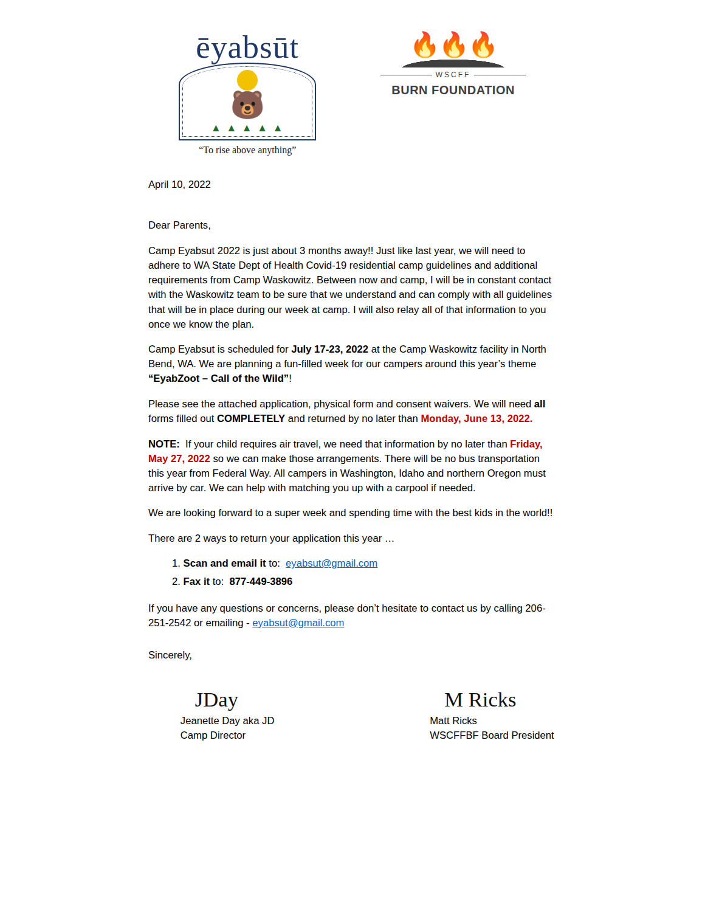ēyabsūt
🐻
▲ ▲ ▲ ▲ ▲
“To rise above anything”
🔥🔥🔥
WSCFF
BURN FOUNDATION
April 10, 2022
Dear Parents,
Camp Eyabsut 2022 is just about 3 months away!! Just like last year, we will need to adhere to WA State Dept of Health Covid-19 residential camp guidelines and additional requirements from Camp Waskowitz. Between now and camp, I will be in constant contact with the Waskowitz team to be sure that we understand and can comply with all guidelines that will be in place during our week at camp. I will also relay all of that information to you once we know the plan.
Camp Eyabsut is scheduled for July 17-23, 2022 at the Camp Waskowitz facility in North Bend, WA. We are planning a fun-filled week for our campers around this year’s theme “EyabZoot – Call of the Wild”!
Please see the attached application, physical form and consent waivers. We will need all forms filled out COMPLETELY and returned by no later than Monday, June 13, 2022.
NOTE: If your child requires air travel, we need that information by no later than Friday, May 27, 2022 so we can make those arrangements. There will be no bus transportation this year from Federal Way. All campers in Washington, Idaho and northern Oregon must arrive by car. We can help with matching you up with a carpool if needed.
We are looking forward to a super week and spending time with the best kids in the world!!
There are 2 ways to return your application this year …
Scan and email it to: eyabsut@gmail.com
Fax it to: 877-449-3896
If you have any questions or concerns, please don’t hesitate to contact us by calling 206-251-2542 or emailing - eyabsut@gmail.com
Sincerely,
JDay
Jeanette Day aka JD
Camp Director
M Ricks
Matt Ricks
WSCFFBF Board President